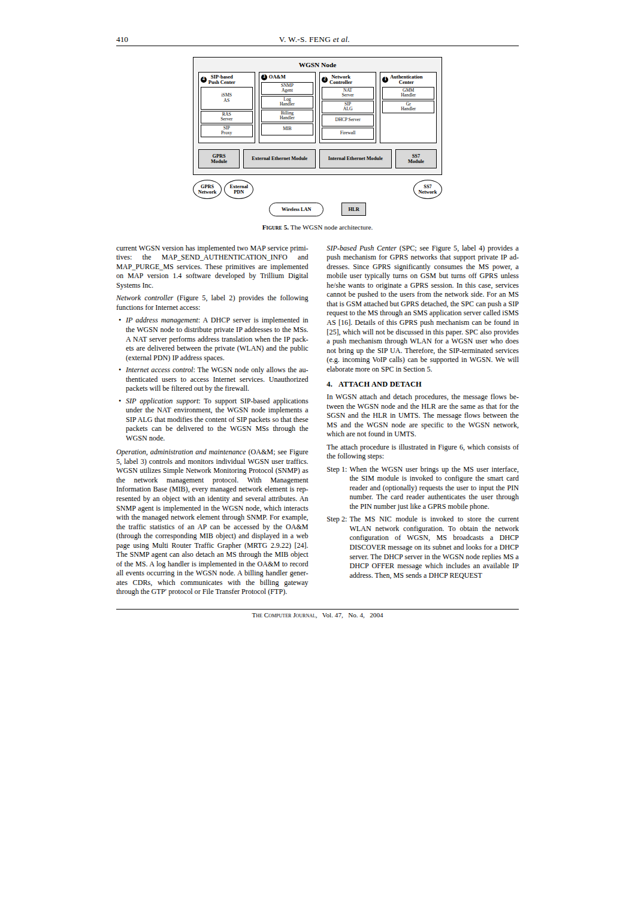410
V. W.-S. FENG et al.
WGSN Node
4 SIP-based
Push Center
iSMS
AS
RAS
Server
SIP
Proxy
3 OA&M
SNMP
Agent
Log
Handler
Billing
Handler
MIB
2 Network
Controller
NAT
Server
SIP
ALG
DHCP Server
Firewall
1 Authentication
Center
GMM
Handler
Gr
Handler
GPRS
Module
External Ethernet Module
Internal Ethernet Module
SS7
Module
GPRS
Network
External
PDN
SS7
Network
Wireless LAN
HLR
Figure 5. The WGSN node architecture.
current WGSN version has implemented two MAP service primitives: the MAP_SEND_AUTHENTICATION_INFO and MAP_PURGE_MS services. These primitives are implemented on MAP version 1.4 software developed by Trillium Digital Systems Inc.
Network controller (Figure 5, label 2) provides the following functions for Internet access:
IP address management: A DHCP server is implemented in the WGSN node to distribute private IP addresses to the MSs. A NAT server performs address translation when the IP packets are delivered between the private (WLAN) and the public (external PDN) IP address spaces.
Internet access control: The WGSN node only allows the authenticated users to access Internet services. Unauthorized packets will be filtered out by the firewall.
SIP application support: To support SIP-based applications under the NAT environment, the WGSN node implements a SIP ALG that modifies the content of SIP packets so that these packets can be delivered to the WGSN MSs through the WGSN node.
Operation, administration and maintenance (OA&M; see Figure 5, label 3) controls and monitors individual WGSN user traffics. WGSN utilizes Simple Network Monitoring Protocol (SNMP) as the network management protocol. With Management Information Base (MIB), every managed network element is represented by an object with an identity and several attributes. An SNMP agent is implemented in the WGSN node, which interacts with the managed network element through SNMP. For example, the traffic statistics of an AP can be accessed by the OA&M (through the corresponding MIB object) and displayed in a web page using Multi Router Traffic Grapher (MRTG 2.9.22) [24]. The SNMP agent can also detach an MS through the MIB object of the MS. A log handler is implemented in the OA&M to record all events occurring in the WGSN node. A billing handler generates CDRs, which communicates with the billing gateway through the GTP′ protocol or File Transfer Protocol (FTP).
SIP-based Push Center (SPC; see Figure 5, label 4) provides a push mechanism for GPRS networks that support private IP addresses. Since GPRS significantly consumes the MS power, a mobile user typically turns on GSM but turns off GPRS unless he/she wants to originate a GPRS session. In this case, services cannot be pushed to the users from the network side. For an MS that is GSM attached but GPRS detached, the SPC can push a SIP request to the MS through an SMS application server called iSMS AS [16]. Details of this GPRS push mechanism can be found in [25], which will not be discussed in this paper. SPC also provides a push mechanism through WLAN for a WGSN user who does not bring up the SIP UA. Therefore, the SIP-terminated services (e.g. incoming VoIP calls) can be supported in WGSN. We will elaborate more on SPC in Section 5.
4. Attach and Detach
In WGSN attach and detach procedures, the message flows between the WGSN node and the HLR are the same as that for the SGSN and the HLR in UMTS. The message flows between the MS and the WGSN node are specific to the WGSN network, which are not found in UMTS.
The attach procedure is illustrated in Figure 6, which consists of the following steps:
Step 1:
When the WGSN user brings up the MS user interface, the SIM module is invoked to configure the smart card reader and (optionally) requests the user to input the PIN number. The card reader authenticates the user through the PIN number just like a GPRS mobile phone.
Step 2:
The MS NIC module is invoked to store the current WLAN network configuration. To obtain the network configuration of WGSN, MS broadcasts a DHCP DISCOVER message on its subnet and looks for a DHCP server. The DHCP server in the WGSN node replies MS a DHCP OFFER message which includes an available IP address. Then, MS sends a DHCP REQUEST
The Computer Journal, Vol. 47, No. 4, 2004